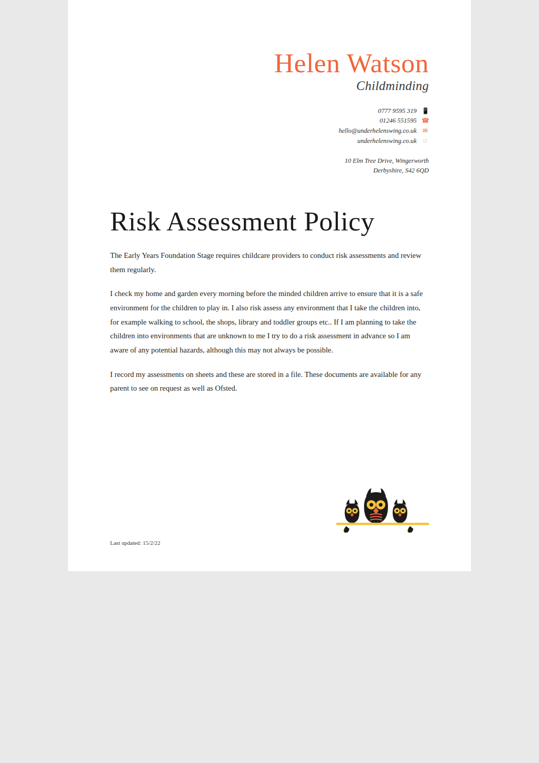Helen Watson
Childminding
0777 9595 319 📱
01246 551595 ☎
hello@underhelenswing.co.uk ✉
underhelenswing.co.uk ☞
10 Elm Tree Drive, Wingerworth
Derbyshire, S42 6QD
Risk Assessment Policy
The Early Years Foundation Stage requires childcare providers to conduct risk assessments and review them regularly.
I check my home and garden every morning before the minded children arrive to ensure that it is a safe environment for the children to play in. I also risk assess any environment that I take the children into, for example walking to school, the shops, library and toddler groups etc.. If I am planning to take the children into environments that are unknown to me I try to do a risk assessment in advance so I am aware of any potential hazards, although this may not always be possible.
I record my assessments on sheets and these are stored in a file. These documents are available for any parent to see on request as well as Ofsted.
Last updated: 15/2/22